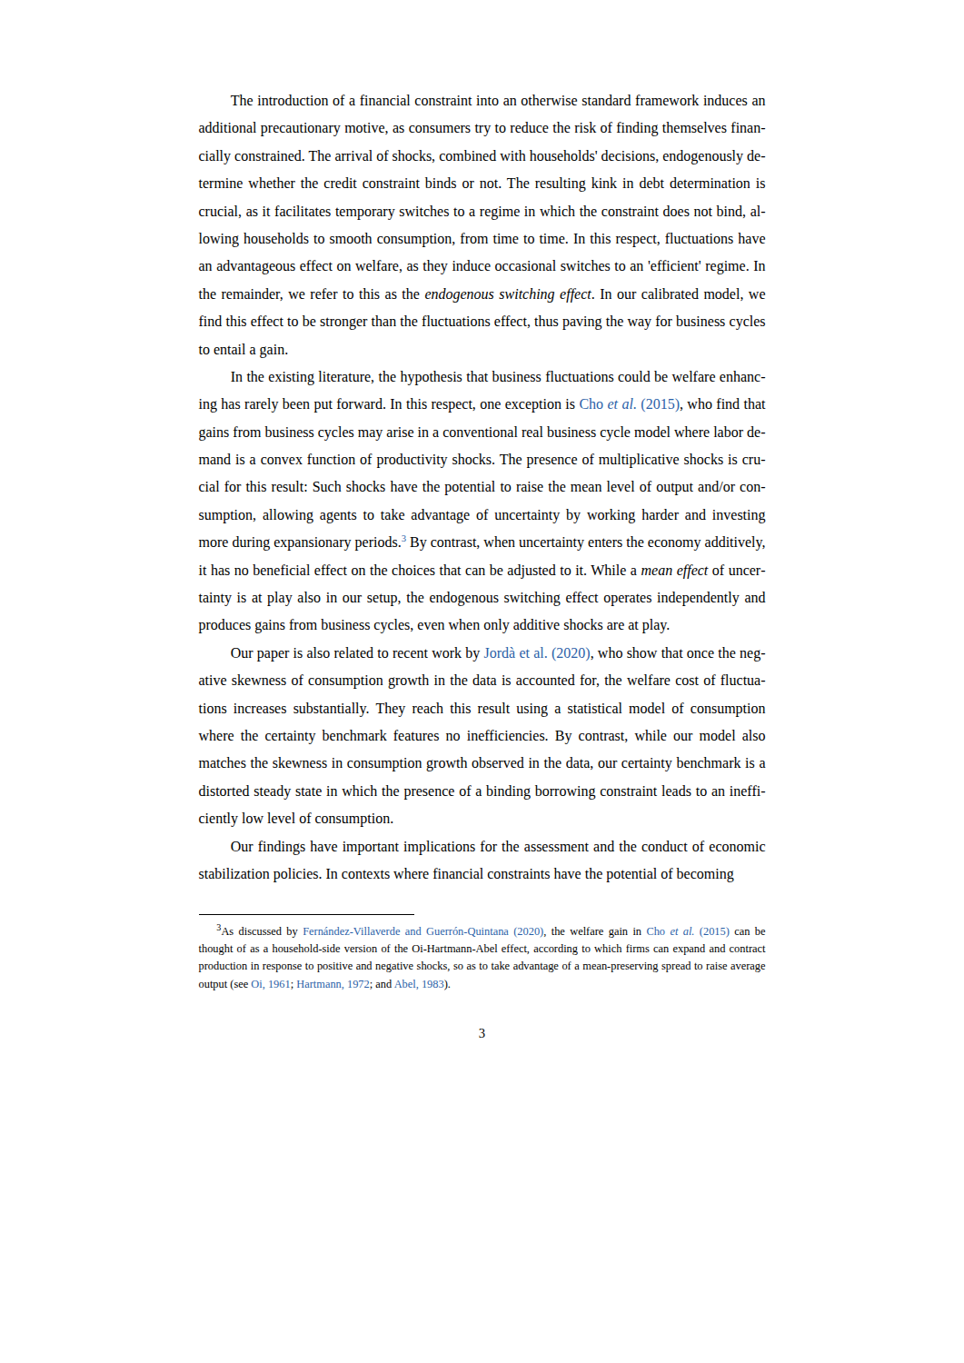The introduction of a financial constraint into an otherwise standard framework induces an additional precautionary motive, as consumers try to reduce the risk of finding themselves financially constrained. The arrival of shocks, combined with households' decisions, endogenously determine whether the credit constraint binds or not. The resulting kink in debt determination is crucial, as it facilitates temporary switches to a regime in which the constraint does not bind, allowing households to smooth consumption, from time to time. In this respect, fluctuations have an advantageous effect on welfare, as they induce occasional switches to an 'efficient' regime. In the remainder, we refer to this as the endogenous switching effect. In our calibrated model, we find this effect to be stronger than the fluctuations effect, thus paving the way for business cycles to entail a gain.
In the existing literature, the hypothesis that business fluctuations could be welfare enhancing has rarely been put forward. In this respect, one exception is Cho et al. (2015), who find that gains from business cycles may arise in a conventional real business cycle model where labor demand is a convex function of productivity shocks. The presence of multiplicative shocks is crucial for this result: Such shocks have the potential to raise the mean level of output and/or consumption, allowing agents to take advantage of uncertainty by working harder and investing more during expansionary periods.3 By contrast, when uncertainty enters the economy additively, it has no beneficial effect on the choices that can be adjusted to it. While a mean effect of uncertainty is at play also in our setup, the endogenous switching effect operates independently and produces gains from business cycles, even when only additive shocks are at play.
Our paper is also related to recent work by Jordà et al. (2020), who show that once the negative skewness of consumption growth in the data is accounted for, the welfare cost of fluctuations increases substantially. They reach this result using a statistical model of consumption where the certainty benchmark features no inefficiencies. By contrast, while our model also matches the skewness in consumption growth observed in the data, our certainty benchmark is a distorted steady state in which the presence of a binding borrowing constraint leads to an inefficiently low level of consumption.
Our findings have important implications for the assessment and the conduct of economic stabilization policies. In contexts where financial constraints have the potential of becoming
3As discussed by Fernández-Villaverde and Guerrón-Quintana (2020), the welfare gain in Cho et al. (2015) can be thought of as a household-side version of the Oi-Hartmann-Abel effect, according to which firms can expand and contract production in response to positive and negative shocks, so as to take advantage of a mean-preserving spread to raise average output (see Oi, 1961; Hartmann, 1972; and Abel, 1983).
3